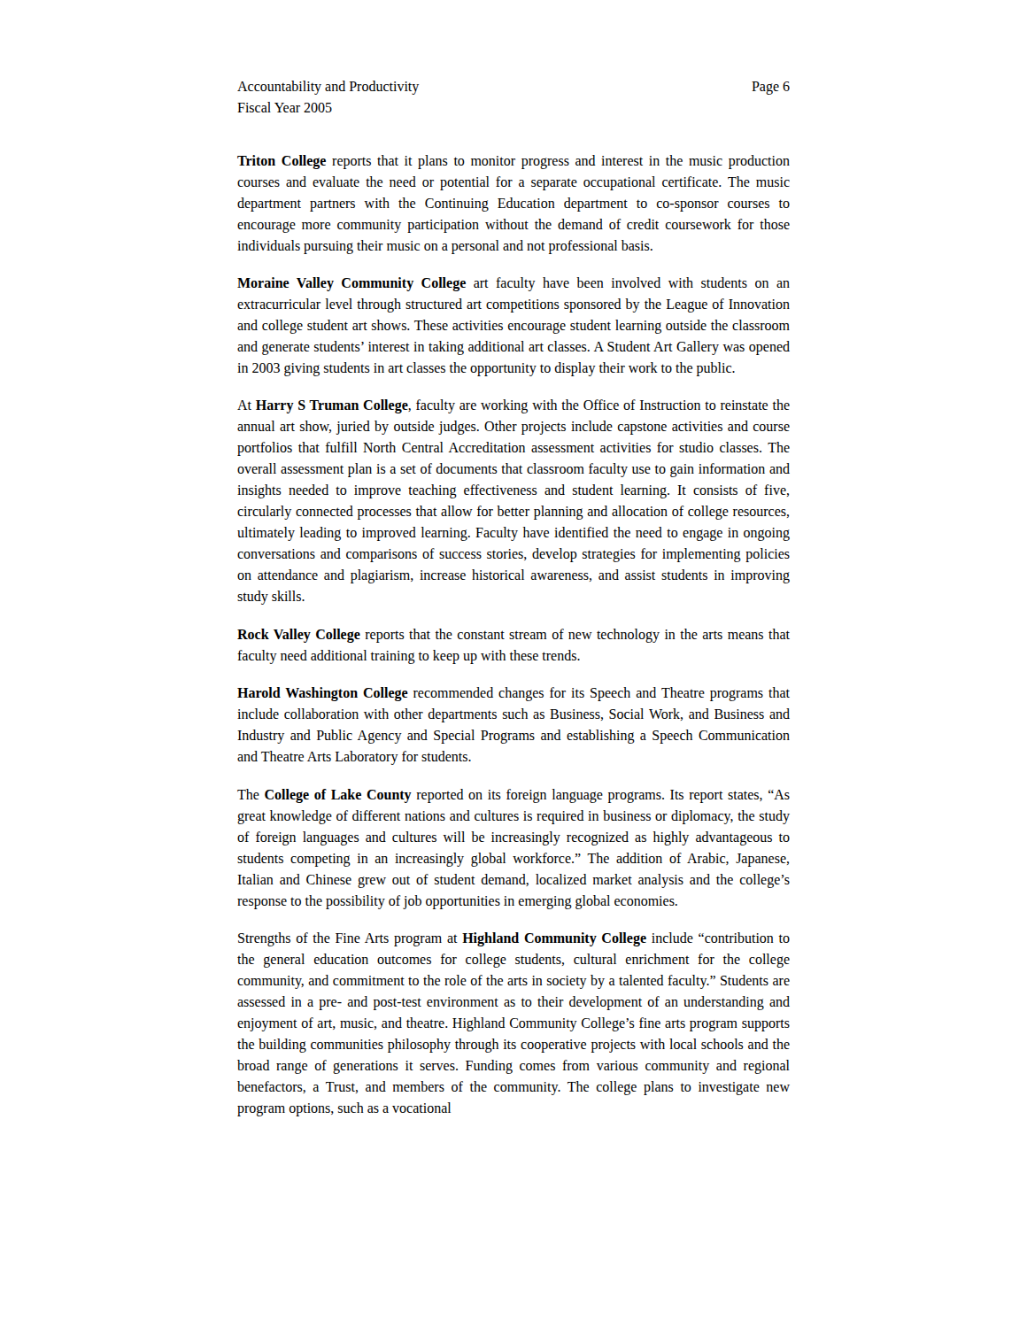Accountability and Productivity
Fiscal Year 2005
Page 6
Triton College reports that it plans to monitor progress and interest in the music production courses and evaluate the need or potential for a separate occupational certificate. The music department partners with the Continuing Education department to co-sponsor courses to encourage more community participation without the demand of credit coursework for those individuals pursuing their music on a personal and not professional basis.
Moraine Valley Community College art faculty have been involved with students on an extracurricular level through structured art competitions sponsored by the League of Innovation and college student art shows. These activities encourage student learning outside the classroom and generate students’ interest in taking additional art classes. A Student Art Gallery was opened in 2003 giving students in art classes the opportunity to display their work to the public.
At Harry S Truman College, faculty are working with the Office of Instruction to reinstate the annual art show, juried by outside judges. Other projects include capstone activities and course portfolios that fulfill North Central Accreditation assessment activities for studio classes. The overall assessment plan is a set of documents that classroom faculty use to gain information and insights needed to improve teaching effectiveness and student learning. It consists of five, circularly connected processes that allow for better planning and allocation of college resources, ultimately leading to improved learning. Faculty have identified the need to engage in ongoing conversations and comparisons of success stories, develop strategies for implementing policies on attendance and plagiarism, increase historical awareness, and assist students in improving study skills.
Rock Valley College reports that the constant stream of new technology in the arts means that faculty need additional training to keep up with these trends.
Harold Washington College recommended changes for its Speech and Theatre programs that include collaboration with other departments such as Business, Social Work, and Business and Industry and Public Agency and Special Programs and establishing a Speech Communication and Theatre Arts Laboratory for students.
The College of Lake County reported on its foreign language programs. Its report states, “As great knowledge of different nations and cultures is required in business or diplomacy, the study of foreign languages and cultures will be increasingly recognized as highly advantageous to students competing in an increasingly global workforce.” The addition of Arabic, Japanese, Italian and Chinese grew out of student demand, localized market analysis and the college’s response to the possibility of job opportunities in emerging global economies.
Strengths of the Fine Arts program at Highland Community College include “contribution to the general education outcomes for college students, cultural enrichment for the college community, and commitment to the role of the arts in society by a talented faculty.” Students are assessed in a pre- and post-test environment as to their development of an understanding and enjoyment of art, music, and theatre. Highland Community College’s fine arts program supports the building communities philosophy through its cooperative projects with local schools and the broad range of generations it serves. Funding comes from various community and regional benefactors, a Trust, and members of the community. The college plans to investigate new program options, such as a vocational